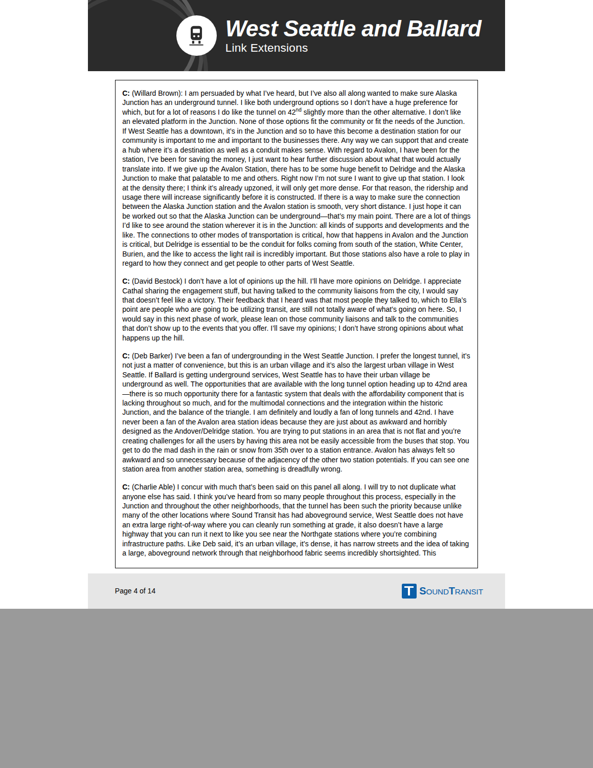West Seattle and Ballard
Link Extensions
C: (Willard Brown): I am persuaded by what I’ve heard, but I’ve also all along wanted to make sure Alaska Junction has an underground tunnel. I like both underground options so I don’t have a huge preference for which, but for a lot of reasons I do like the tunnel on 42nd slightly more than the other alternative. I don’t like an elevated platform in the Junction. None of those options fit the community or fit the needs of the Junction. If West Seattle has a downtown, it’s in the Junction and so to have this become a destination station for our community is important to me and important to the businesses there. Any way we can support that and create a hub where it’s a destination as well as a conduit makes sense. With regard to Avalon, I have been for the station, I’ve been for saving the money, I just want to hear further discussion about what that would actually translate into. If we give up the Avalon Station, there has to be some huge benefit to Delridge and the Alaska Junction to make that palatable to me and others. Right now I’m not sure I want to give up that station. I look at the density there; I think it’s already upzoned, it will only get more dense. For that reason, the ridership and usage there will increase significantly before it is constructed. If there is a way to make sure the connection between the Alaska Junction station and the Avalon station is smooth, very short distance. I just hope it can be worked out so that the Alaska Junction can be underground—that’s my main point. There are a lot of things I’d like to see around the station wherever it is in the Junction: all kinds of supports and developments and the like. The connections to other modes of transportation is critical, how that happens in Avalon and the Junction is critical, but Delridge is essential to be the conduit for folks coming from south of the station, White Center, Burien, and the like to access the light rail is incredibly important. But those stations also have a role to play in regard to how they connect and get people to other parts of West Seattle.
C: (David Bestock) I don’t have a lot of opinions up the hill. I’ll have more opinions on Delridge. I appreciate Cathal sharing the engagement stuff, but having talked to the community liaisons from the city, I would say that doesn’t feel like a victory. Their feedback that I heard was that most people they talked to, which to Ella’s point are people who are going to be utilizing transit, are still not totally aware of what’s going on here. So, I would say in this next phase of work, please lean on those community liaisons and talk to the communities that don’t show up to the events that you offer. I’ll save my opinions; I don’t have strong opinions about what happens up the hill.
C: (Deb Barker) I’ve been a fan of undergrounding in the West Seattle Junction. I prefer the longest tunnel, it’s not just a matter of convenience, but this is an urban village and it’s also the largest urban village in West Seattle. If Ballard is getting underground services, West Seattle has to have their urban village be underground as well. The opportunities that are available with the long tunnel option heading up to 42nd area—there is so much opportunity there for a fantastic system that deals with the affordability component that is lacking throughout so much, and for the multimodal connections and the integration within the historic Junction, and the balance of the triangle. I am definitely and loudly a fan of long tunnels and 42nd. I have never been a fan of the Avalon area station ideas because they are just about as awkward and horribly designed as the Andover/Delridge station. You are trying to put stations in an area that is not flat and you’re creating challenges for all the users by having this area not be easily accessible from the buses that stop. You get to do the mad dash in the rain or snow from 35th over to a station entrance. Avalon has always felt so awkward and so unnecessary because of the adjacency of the other two station potentials. If you can see one station area from another station area, something is dreadfully wrong.
C: (Charlie Able) I concur with much that’s been said on this panel all along. I will try to not duplicate what anyone else has said. I think you’ve heard from so many people throughout this process, especially in the Junction and throughout the other neighborhoods, that the tunnel has been such the priority because unlike many of the other locations where Sound Transit has had aboveground service, West Seattle does not have an extra large right-of-way where you can cleanly run something at grade, it also doesn’t have a large highway that you can run it next to like you see near the Northgate stations where you’re combining infrastructure paths. Like Deb said, it’s an urban village, it’s dense, it has narrow streets and the idea of taking a large, aboveground network through that neighborhood fabric seems incredibly shortsighted. This
Page 4 of 14
Sound Transit